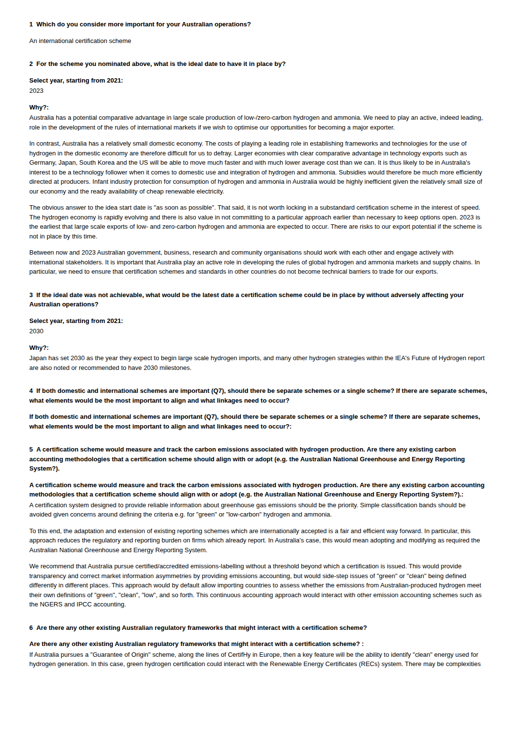1 Which do you consider more important for your Australian operations?
An international certification scheme
2 For the scheme you nominated above, what is the ideal date to have it in place by?
Select year, starting from 2021:
2023
Why?:
Australia has a potential comparative advantage in large scale production of low-/zero-carbon hydrogen and ammonia. We need to play an active, indeed leading, role in the development of the rules of international markets if we wish to optimise our opportunities for becoming a major exporter.
In contrast, Australia has a relatively small domestic economy. The costs of playing a leading role in establishing frameworks and technologies for the use of hydrogen in the domestic economy are therefore difficult for us to defray. Larger economies with clear comparative advantage in technology exports such as Germany, Japan, South Korea and the US will be able to move much faster and with much lower average cost than we can. It is thus likely to be in Australia's interest to be a technology follower when it comes to domestic use and integration of hydrogen and ammonia. Subsidies would therefore be much more efficiently directed at producers. Infant industry protection for consumption of hydrogen and ammonia in Australia would be highly inefficient given the relatively small size of our economy and the ready availability of cheap renewable electricity.
The obvious answer to the idea start date is "as soon as possible". That said, it is not worth locking in a substandard certification scheme in the interest of speed. The hydrogen economy is rapidly evolving and there is also value in not committing to a particular approach earlier than necessary to keep options open. 2023 is the earliest that large scale exports of low- and zero-carbon hydrogen and ammonia are expected to occur. There are risks to our export potential if the scheme is not in place by this time.
Between now and 2023 Australian government, business, research and community organisations should work with each other and engage actively with international stakeholders. It is important that Australia play an active role in developing the rules of global hydrogen and ammonia markets and supply chains. In particular, we need to ensure that certification schemes and standards in other countries do not become technical barriers to trade for our exports.
3 If the ideal date was not achievable, what would be the latest date a certification scheme could be in place by without adversely affecting your Australian operations?
Select year, starting from 2021:
2030
Why?:
Japan has set 2030 as the year they expect to begin large scale hydrogen imports, and many other hydrogen strategies within the IEA's Future of Hydrogen report are also noted or recommended to have 2030 milestones.
4 If both domestic and international schemes are important (Q7), should there be separate schemes or a single scheme? If there are separate schemes, what elements would be the most important to align and what linkages need to occur?
If both domestic and international schemes are important (Q7), should there be separate schemes or a single scheme? If there are separate schemes, what elements would be the most important to align and what linkages need to occur?:
5 A certification scheme would measure and track the carbon emissions associated with hydrogen production. Are there any existing carbon accounting methodologies that a certification scheme should align with or adopt (e.g. the Australian National Greenhouse and Energy Reporting System?).
A certification scheme would measure and track the carbon emissions associated with hydrogen production. Are there any existing carbon accounting methodologies that a certification scheme should align with or adopt (e.g. the Australian National Greenhouse and Energy Reporting System?).:
A certification system designed to provide reliable information about greenhouse gas emissions should be the priority. Simple classification bands should be avoided given concerns around defining the criteria e.g. for "green" or "low-carbon" hydrogen and ammonia.
To this end, the adaptation and extension of existing reporting schemes which are internationally accepted is a fair and efficient way forward. In particular, this approach reduces the regulatory and reporting burden on firms which already report. In Australia's case, this would mean adopting and modifying as required the Australian National Greenhouse and Energy Reporting System.
We recommend that Australia pursue certified/accredited emissions-labelling without a threshold beyond which a certification is issued. This would provide transparency and correct market information asymmetries by providing emissions accounting, but would side-step issues of "green" or "clean" being defined differently in different places. This approach would by default allow importing countries to assess whether the emissions from Australian-produced hydrogen meet their own definitions of "green", "clean", "low", and so forth. This continuous accounting approach would interact with other emission accounting schemes such as the NGERS and IPCC accounting.
6 Are there any other existing Australian regulatory frameworks that might interact with a certification scheme?
Are there any other existing Australian regulatory frameworks that might interact with a certification scheme? :
If Australia pursues a "Guarantee of Origin" scheme, along the lines of CertifHy in Europe, then a key feature will be the ability to identify "clean" energy used for hydrogen generation. In this case, green hydrogen certification could interact with the Renewable Energy Certificates (RECs) system. There may be complexities